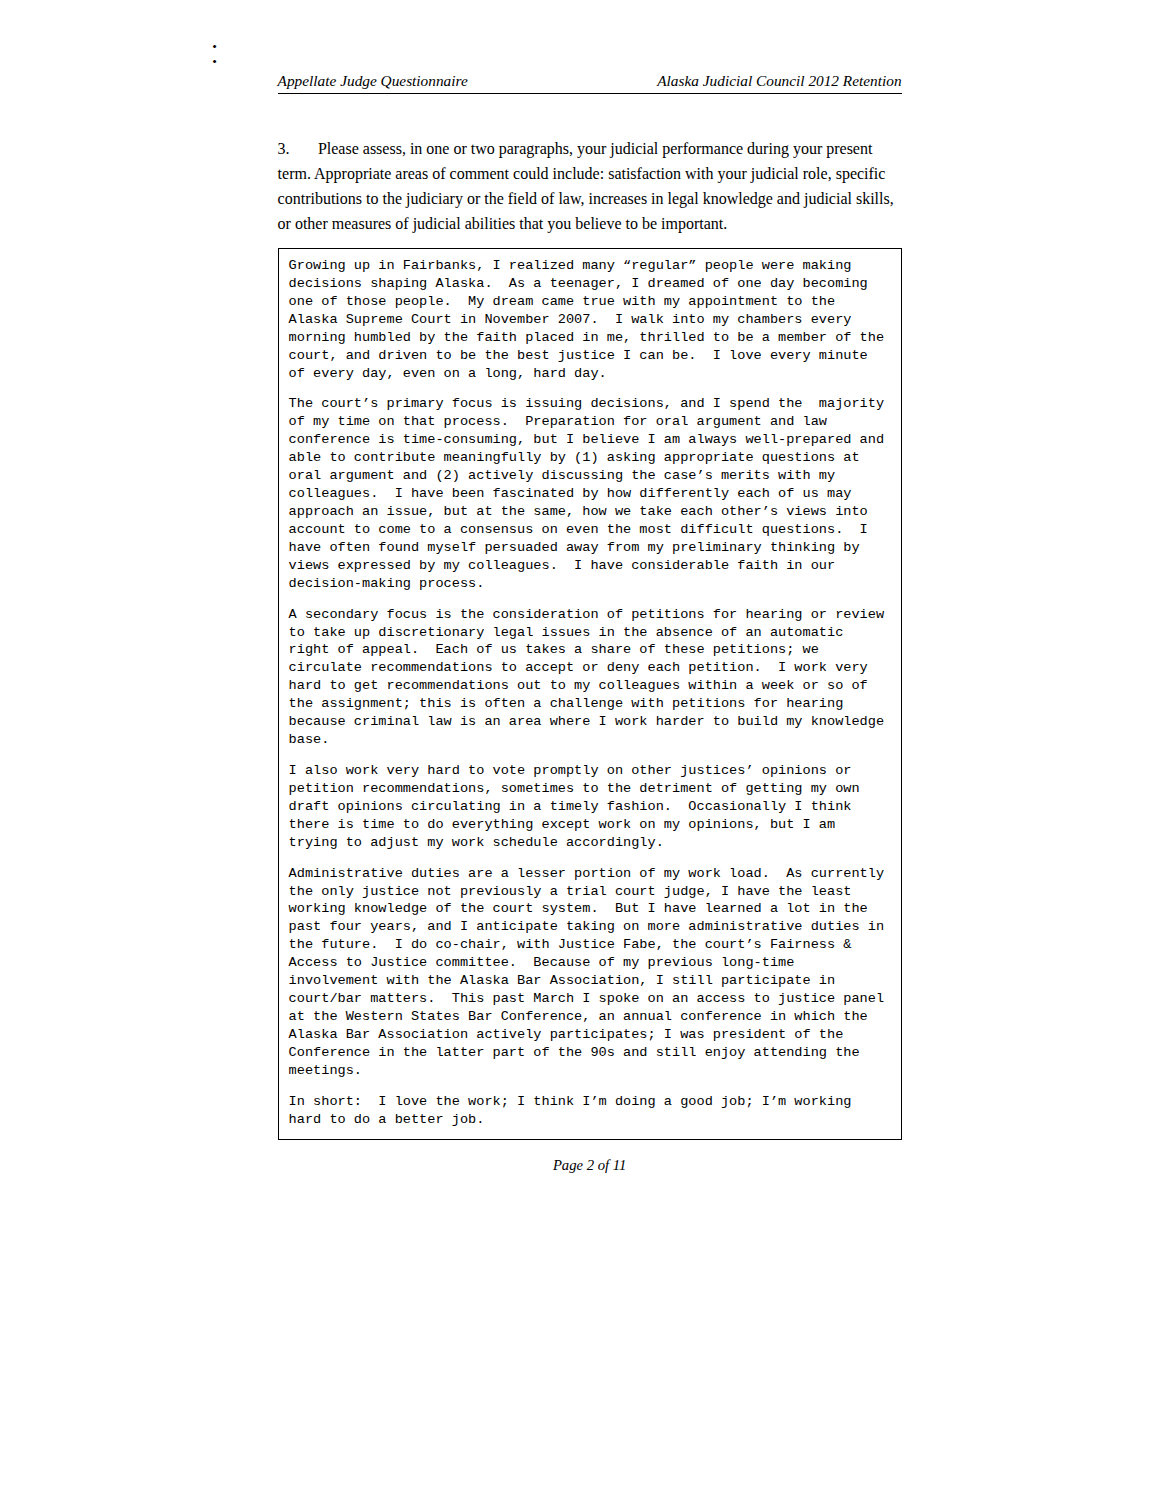•
•
Appellate Judge Questionnaire Alaska Judicial Council 2012 Retention
3. Please assess, in one or two paragraphs, your judicial performance during your present term. Appropriate areas of comment could include: satisfaction with your judicial role, specific contributions to the judiciary or the field of law, increases in legal knowledge and judicial skills, or other measures of judicial abilities that you believe to be important.
Growing up in Fairbanks, I realized many “regular” people were making decisions shaping Alaska. As a teenager, I dreamed of one day becoming one of those people. My dream came true with my appointment to the Alaska Supreme Court in November 2007. I walk into my chambers every morning humbled by the faith placed in me, thrilled to be a member of the court, and driven to be the best justice I can be. I love every minute of every day, even on a long, hard day.
The court’s primary focus is issuing decisions, and I spend the majority of my time on that process. Preparation for oral argument and law conference is time-consuming, but I believe I am always well-prepared and able to contribute meaningfully by (1) asking appropriate questions at oral argument and (2) actively discussing the case’s merits with my colleagues. I have been fascinated by how differently each of us may approach an issue, but at the same, how we take each other’s views into account to come to a consensus on even the most difficult questions. I have often found myself persuaded away from my preliminary thinking by views expressed by my colleagues. I have considerable faith in our decision-making process.
A secondary focus is the consideration of petitions for hearing or review to take up discretionary legal issues in the absence of an automatic right of appeal. Each of us takes a share of these petitions; we circulate recommendations to accept or deny each petition. I work very hard to get recommendations out to my colleagues within a week or so of the assignment; this is often a challenge with petitions for hearing because criminal law is an area where I work harder to build my knowledge base.
I also work very hard to vote promptly on other justices’ opinions or petition recommendations, sometimes to the detriment of getting my own draft opinions circulating in a timely fashion. Occasionally I think there is time to do everything except work on my opinions, but I am trying to adjust my work schedule accordingly.
Administrative duties are a lesser portion of my work load. As currently the only justice not previously a trial court judge, I have the least working knowledge of the court system. But I have learned a lot in the past four years, and I anticipate taking on more administrative duties in the future. I do co-chair, with Justice Fabe, the court’s Fairness & Access to Justice committee. Because of my previous long-time involvement with the Alaska Bar Association, I still participate in court/bar matters. This past March I spoke on an access to justice panel at the Western States Bar Conference, an annual conference in which the Alaska Bar Association actively participates; I was president of the Conference in the latter part of the 90s and still enjoy attending the meetings.
In short: I love the work; I think I’m doing a good job; I’m working hard to do a better job.
Page 2 of 11